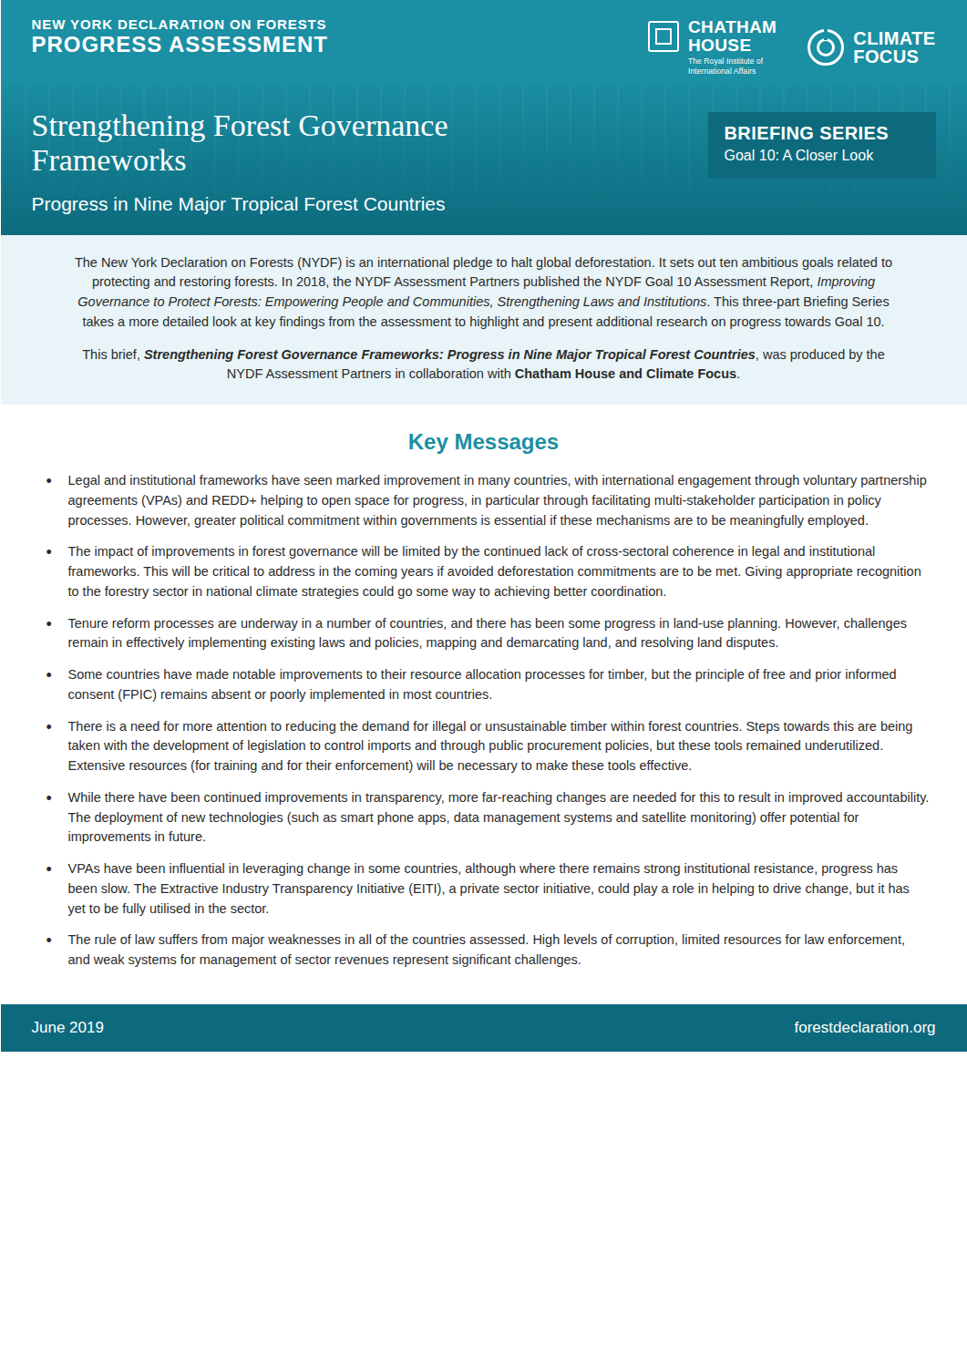New York Declaration on Forests
Progress Assessment
Chatham
House
The Royal Institute of
International Affairs
Climate Focus
Strengthening Forest Governance
Frameworks
Progress in Nine Major Tropical Forest Countries
Briefing Series
Goal 10: A Closer Look
The New York Declaration on Forests (NYDF) is an international pledge to halt global deforestation. It sets out ten ambitious goals related to protecting and restoring forests. In 2018, the NYDF Assessment Partners published the NYDF Goal 10 Assessment Report, Improving Governance to Protect Forests: Empowering People and Communities, Strengthening Laws and Institutions. This three-part Briefing Series takes a more detailed look at key findings from the assessment to highlight and present additional research on progress towards Goal 10.
This brief, Strengthening Forest Governance Frameworks: Progress in Nine Major Tropical Forest Countries, was produced by the NYDF Assessment Partners in collaboration with Chatham House and Climate Focus.
Key Messages
Legal and institutional frameworks have seen marked improvement in many countries, with international engagement through voluntary partnership agreements (VPAs) and REDD+ helping to open space for progress, in particular through facilitating multi-stakeholder participation in policy processes. However, greater political commitment within governments is essential if these mechanisms are to be meaningfully employed.
The impact of improvements in forest governance will be limited by the continued lack of cross-sectoral coherence in legal and institutional frameworks. This will be critical to address in the coming years if avoided deforestation commitments are to be met. Giving appropriate recognition to the forestry sector in national climate strategies could go some way to achieving better coordination.
Tenure reform processes are underway in a number of countries, and there has been some progress in land-use planning. However, challenges remain in effectively implementing existing laws and policies, mapping and demarcating land, and resolving land disputes.
Some countries have made notable improvements to their resource allocation processes for timber, but the principle of free and prior informed consent (FPIC) remains absent or poorly implemented in most countries.
There is a need for more attention to reducing the demand for illegal or unsustainable timber within forest countries. Steps towards this are being taken with the development of legislation to control imports and through public procurement policies, but these tools remained underutilized. Extensive resources (for training and for their enforcement) will be necessary to make these tools effective.
While there have been continued improvements in transparency, more far-reaching changes are needed for this to result in improved accountability. The deployment of new technologies (such as smart phone apps, data management systems and satellite monitoring) offer potential for improvements in future.
VPAs have been influential in leveraging change in some countries, although where there remains strong institutional resistance, progress has been slow. The Extractive Industry Transparency Initiative (EITI), a private sector initiative, could play a role in helping to drive change, but it has yet to be fully utilised in the sector.
The rule of law suffers from major weaknesses in all of the countries assessed. High levels of corruption, limited resources for law enforcement, and weak systems for management of sector revenues represent significant challenges.
June 2019
forestdeclaration.org